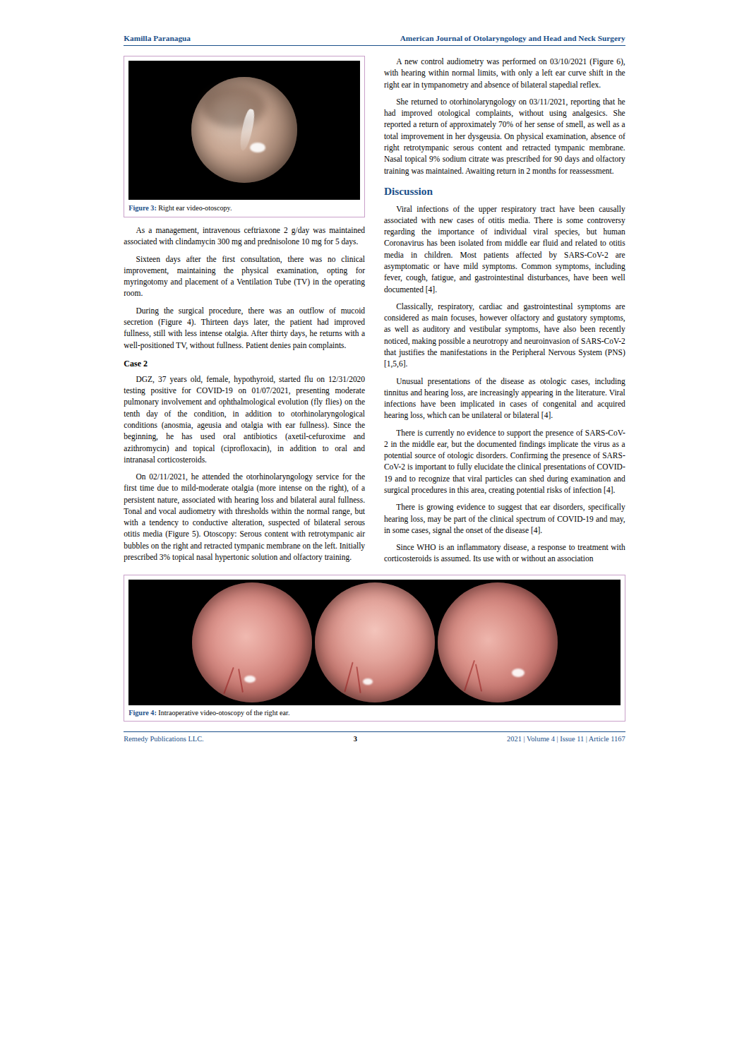Kamilla Paranagua
American Journal of Otolaryngology and Head and Neck Surgery
Figure 3: Right ear video-otoscopy.
As a management, intravenous ceftriaxone 2 g/day was maintained associated with clindamycin 300 mg and prednisolone 10 mg for 5 days.
Sixteen days after the first consultation, there was no clinical improvement, maintaining the physical examination, opting for myringotomy and placement of a Ventilation Tube (TV) in the operating room.
During the surgical procedure, there was an outflow of mucoid secretion (Figure 4). Thirteen days later, the patient had improved fullness, still with less intense otalgia. After thirty days, he returns with a well-positioned TV, without fullness. Patient denies pain complaints.
Case 2
DGZ, 37 years old, female, hypothyroid, started flu on 12/31/2020 testing positive for COVID-19 on 01/07/2021, presenting moderate pulmonary involvement and ophthalmological evolution (fly flies) on the tenth day of the condition, in addition to otorhinolaryngological conditions (anosmia, ageusia and otalgia with ear fullness). Since the beginning, he has used oral antibiotics (axetil-cefuroxime and azithromycin) and topical (ciprofloxacin), in addition to oral and intranasal corticosteroids.
On 02/11/2021, he attended the otorhinolaryngology service for the first time due to mild-moderate otalgia (more intense on the right), of a persistent nature, associated with hearing loss and bilateral aural fullness. Tonal and vocal audiometry with thresholds within the normal range, but with a tendency to conductive alteration, suspected of bilateral serous otitis media (Figure 5). Otoscopy: Serous content with retrotympanic air bubbles on the right and retracted tympanic membrane on the left. Initially prescribed 3% topical nasal hypertonic solution and olfactory training.
A new control audiometry was performed on 03/10/2021 (Figure 6), with hearing within normal limits, with only a left ear curve shift in the right ear in tympanometry and absence of bilateral stapedial reflex.
She returned to otorhinolaryngology on 03/11/2021, reporting that he had improved otological complaints, without using analgesics. She reported a return of approximately 70% of her sense of smell, as well as a total improvement in her dysgeusia. On physical examination, absence of right retrotympanic serous content and retracted tympanic membrane. Nasal topical 9% sodium citrate was prescribed for 90 days and olfactory training was maintained. Awaiting return in 2 months for reassessment.
Discussion
Viral infections of the upper respiratory tract have been causally associated with new cases of otitis media. There is some controversy regarding the importance of individual viral species, but human Coronavirus has been isolated from middle ear fluid and related to otitis media in children. Most patients affected by SARS-CoV-2 are asymptomatic or have mild symptoms. Common symptoms, including fever, cough, fatigue, and gastrointestinal disturbances, have been well documented [4].
Classically, respiratory, cardiac and gastrointestinal symptoms are considered as main focuses, however olfactory and gustatory symptoms, as well as auditory and vestibular symptoms, have also been recently noticed, making possible a neurotropy and neuroinvasion of SARS-CoV-2 that justifies the manifestations in the Peripheral Nervous System (PNS) [1,5,6].
Unusual presentations of the disease as otologic cases, including tinnitus and hearing loss, are increasingly appearing in the literature. Viral infections have been implicated in cases of congenital and acquired hearing loss, which can be unilateral or bilateral [4].
There is currently no evidence to support the presence of SARS-CoV-2 in the middle ear, but the documented findings implicate the virus as a potential source of otologic disorders. Confirming the presence of SARS-CoV-2 is important to fully elucidate the clinical presentations of COVID-19 and to recognize that viral particles can shed during examination and surgical procedures in this area, creating potential risks of infection [4].
There is growing evidence to suggest that ear disorders, specifically hearing loss, may be part of the clinical spectrum of COVID-19 and may, in some cases, signal the onset of the disease [4].
Since WHO is an inflammatory disease, a response to treatment with corticosteroids is assumed. Its use with or without an association
Figure 4: Intraoperative video-otoscopy of the right ear.
Remedy Publications LLC.
3
2021 | Volume 4 | Issue 11 | Article 1167